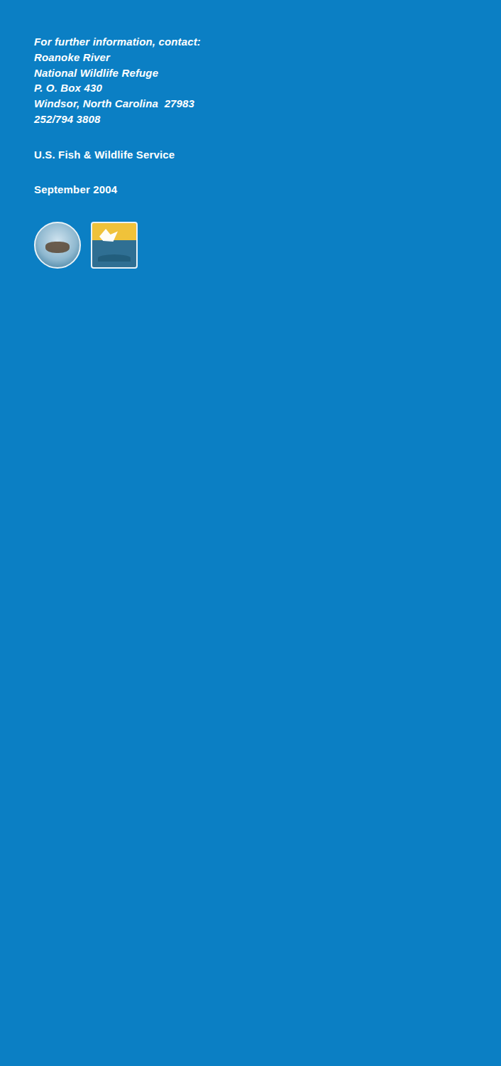For further information, contact:
Roanoke River
National Wildlife Refuge
P. O. Box 430
Windsor, North Carolina 27983
252/794 3808
U.S. Fish & Wildlife Service
September 2004